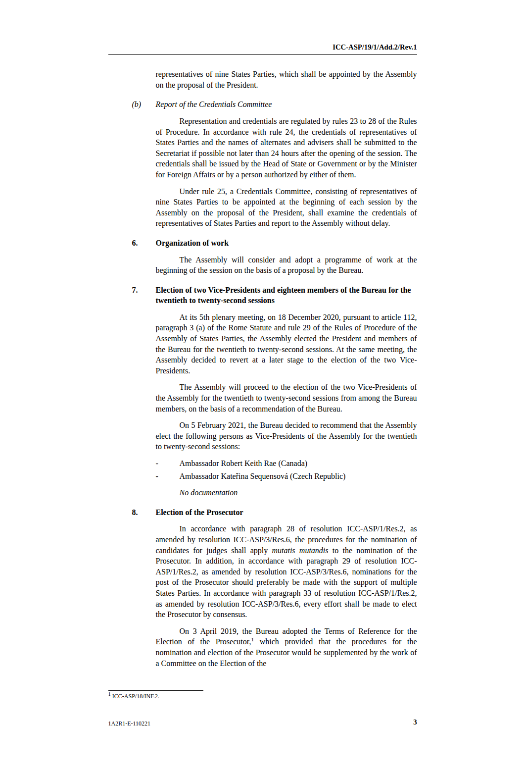ICC-ASP/19/1/Add.2/Rev.1
representatives of nine States Parties, which shall be appointed by the Assembly on the proposal of the President.
(b)
Report of the Credentials Committee
Representation and credentials are regulated by rules 23 to 28 of the Rules of Procedure. In accordance with rule 24, the credentials of representatives of States Parties and the names of alternates and advisers shall be submitted to the Secretariat if possible not later than 24 hours after the opening of the session. The credentials shall be issued by the Head of State or Government or by the Minister for Foreign Affairs or by a person authorized by either of them.
Under rule 25, a Credentials Committee, consisting of representatives of nine States Parties to be appointed at the beginning of each session by the Assembly on the proposal of the President, shall examine the credentials of representatives of States Parties and report to the Assembly without delay.
6.
Organization of work
The Assembly will consider and adopt a programme of work at the beginning of the session on the basis of a proposal by the Bureau.
7.
Election of two Vice-Presidents and eighteen members of the Bureau for the twentieth to twenty-second sessions
At its 5th plenary meeting, on 18 December 2020, pursuant to article 112, paragraph 3 (a) of the Rome Statute and rule 29 of the Rules of Procedure of the Assembly of States Parties, the Assembly elected the President and members of the Bureau for the twentieth to twenty-second sessions. At the same meeting, the Assembly decided to revert at a later stage to the election of the two Vice-Presidents.
The Assembly will proceed to the election of the two Vice-Presidents of the Assembly for the twentieth to twenty-second sessions from among the Bureau members, on the basis of a recommendation of the Bureau.
On 5 February 2021, the Bureau decided to recommend that the Assembly elect the following persons as Vice-Presidents of the Assembly for the twentieth to twenty-second sessions:
Ambassador Robert Keith Rae (Canada)
Ambassador Kateřina Sequensová (Czech Republic)
No documentation
8.
Election of the Prosecutor
In accordance with paragraph 28 of resolution ICC-ASP/1/Res.2, as amended by resolution ICC-ASP/3/Res.6, the procedures for the nomination of candidates for judges shall apply mutatis mutandis to the nomination of the Prosecutor. In addition, in accordance with paragraph 29 of resolution ICC-ASP/1/Res.2, as amended by resolution ICC-ASP/3/Res.6, nominations for the post of the Prosecutor should preferably be made with the support of multiple States Parties. In accordance with paragraph 33 of resolution ICC-ASP/1/Res.2, as amended by resolution ICC-ASP/3/Res.6, every effort shall be made to elect the Prosecutor by consensus.
On 3 April 2019, the Bureau adopted the Terms of Reference for the Election of the Prosecutor,1 which provided that the procedures for the nomination and election of the Prosecutor would be supplemented by the work of a Committee on the Election of the
1 ICC-ASP/18/INF.2.
1A2R1-E-110221
3